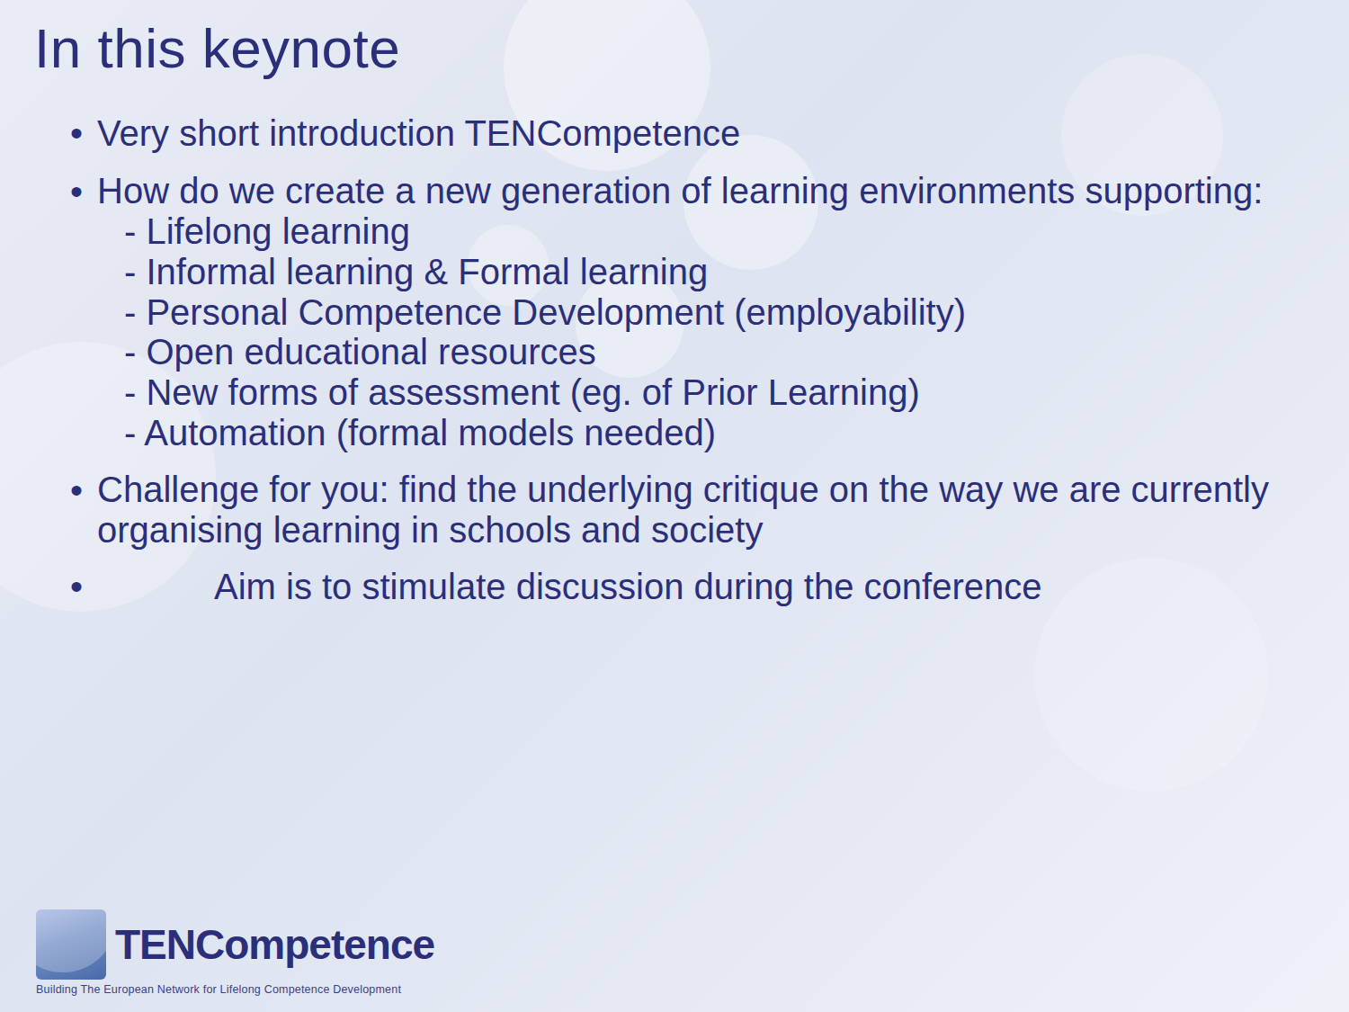In this keynote
Very short introduction TENCompetence
How do we create a new generation of learning environments supporting: - Lifelong learning - Informal learning & Formal learning - Personal Competence Development (employability) - Open educational resources - New forms of assessment (eg. of Prior Learning) - Automation (formal models needed)
Challenge for you: find the underlying critique on the way we are currently organising learning in schools and society
Aim is to stimulate discussion during the conference
TEN Competence
Building The European Network for Lifelong Competence Development